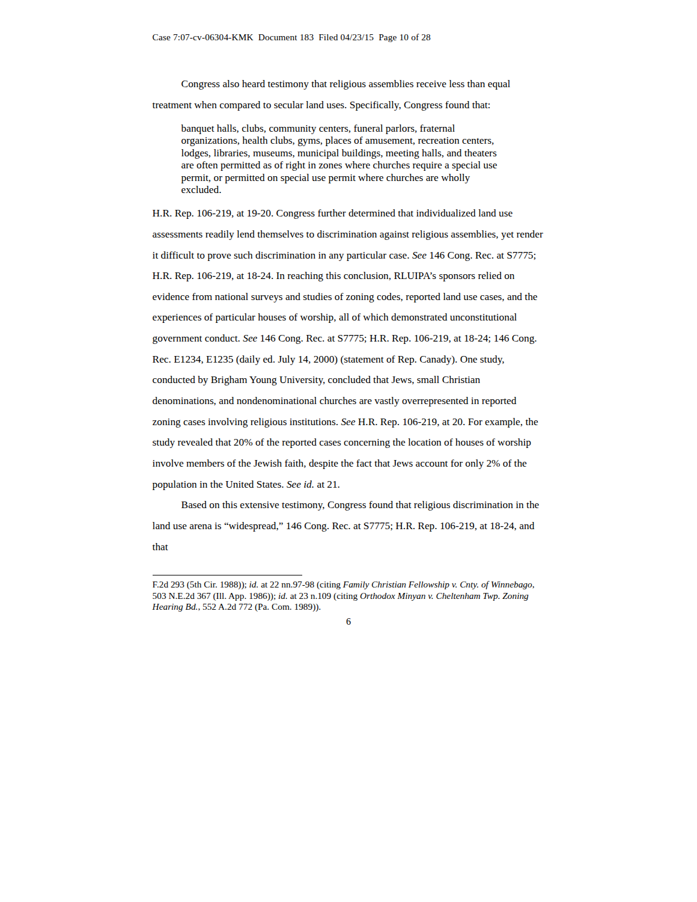Case 7:07-cv-06304-KMK Document 183 Filed 04/23/15 Page 10 of 28
Congress also heard testimony that religious assemblies receive less than equal treatment when compared to secular land uses. Specifically, Congress found that:
banquet halls, clubs, community centers, funeral parlors, fraternal organizations, health clubs, gyms, places of amusement, recreation centers, lodges, libraries, museums, municipal buildings, meeting halls, and theaters are often permitted as of right in zones where churches require a special use permit, or permitted on special use permit where churches are wholly excluded.
H.R. Rep. 106-219, at 19-20. Congress further determined that individualized land use assessments readily lend themselves to discrimination against religious assemblies, yet render it difficult to prove such discrimination in any particular case. See 146 Cong. Rec. at S7775; H.R. Rep. 106-219, at 18-24. In reaching this conclusion, RLUIPA’s sponsors relied on evidence from national surveys and studies of zoning codes, reported land use cases, and the experiences of particular houses of worship, all of which demonstrated unconstitutional government conduct. See 146 Cong. Rec. at S7775; H.R. Rep. 106-219, at 18-24; 146 Cong. Rec. E1234, E1235 (daily ed. July 14, 2000) (statement of Rep. Canady). One study, conducted by Brigham Young University, concluded that Jews, small Christian denominations, and nondenominational churches are vastly overrepresented in reported zoning cases involving religious institutions. See H.R. Rep. 106-219, at 20. For example, the study revealed that 20% of the reported cases concerning the location of houses of worship involve members of the Jewish faith, despite the fact that Jews account for only 2% of the population in the United States. See id. at 21.
Based on this extensive testimony, Congress found that religious discrimination in the land use arena is “widespread,” 146 Cong. Rec. at S7775; H.R. Rep. 106-219, at 18-24, and that
F.2d 293 (5th Cir. 1988)); id. at 22 nn.97-98 (citing Family Christian Fellowship v. Cnty. of Winnebago, 503 N.E.2d 367 (Ill. App. 1986)); id. at 23 n.109 (citing Orthodox Minyan v. Cheltenham Twp. Zoning Hearing Bd., 552 A.2d 772 (Pa. Com. 1989)).
6